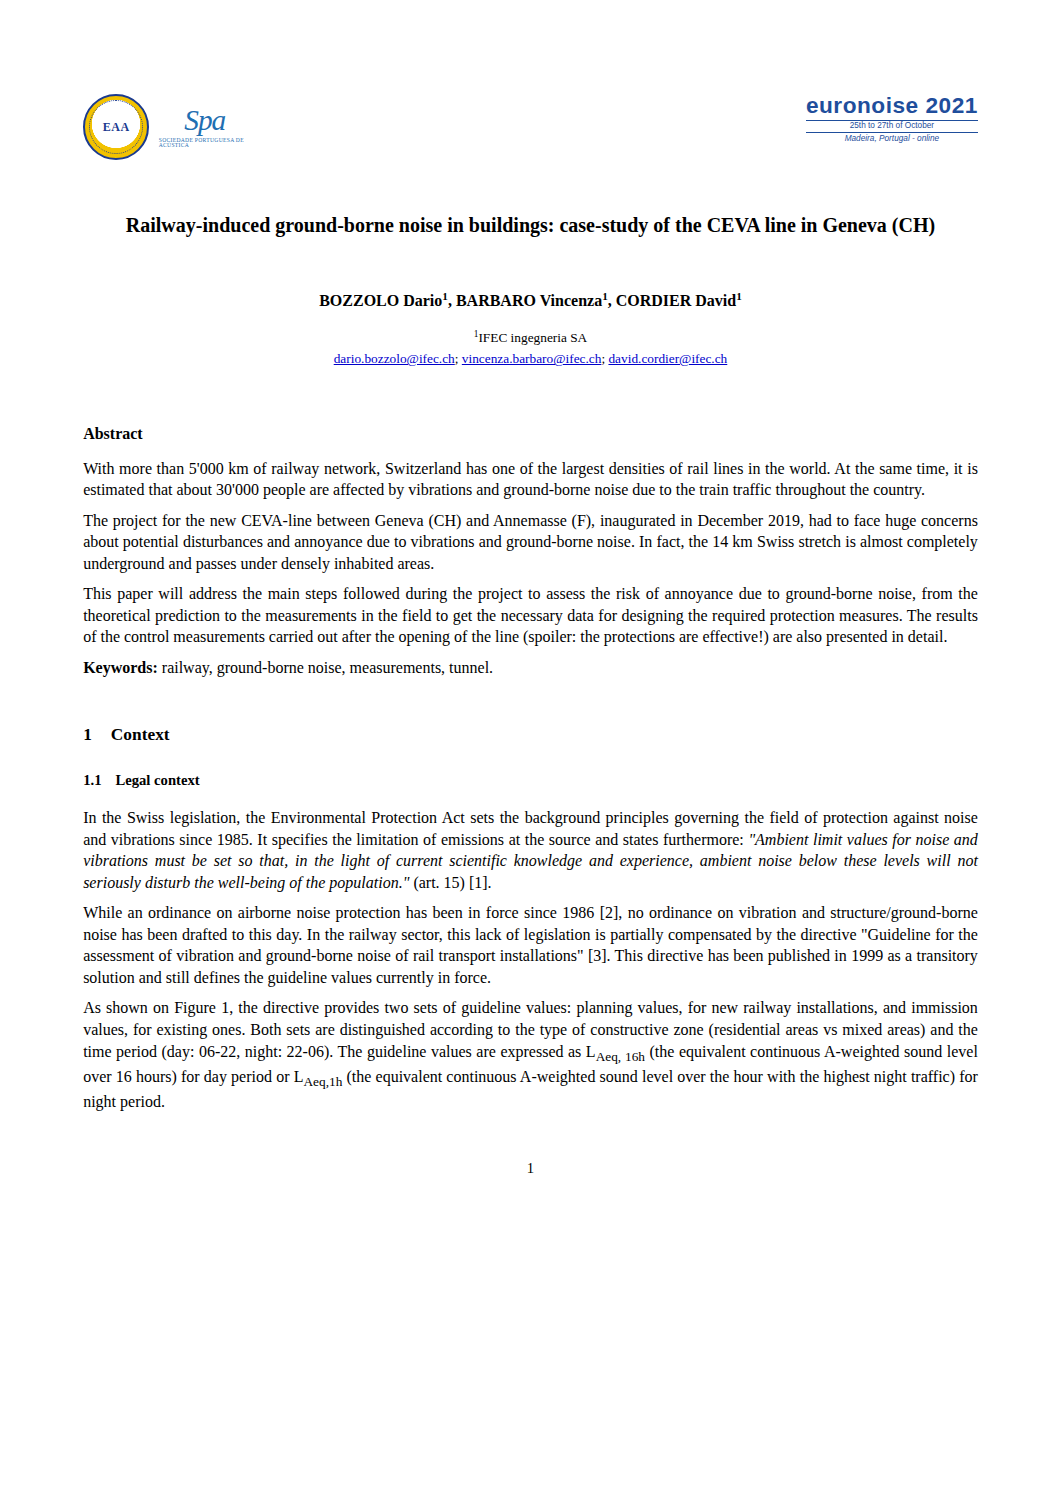EAA
Spa Sociedade Portuguesa de Acústica
euronoise 2021
25th to 27th of October
Madeira, Portugal - online
Railway-induced ground-borne noise in buildings: case-study of the CEVA line in Geneva (CH)
BOZZOLO Dario1, BARBARO Vincenza1, CORDIER David1
1IFEC ingegneria SA
dario.bozzolo@ifec.ch; vincenza.barbaro@ifec.ch; david.cordier@ifec.ch
Abstract
With more than 5'000 km of railway network, Switzerland has one of the largest densities of rail lines in the world. At the same time, it is estimated that about 30'000 people are affected by vibrations and ground-borne noise due to the train traffic throughout the country.
The project for the new CEVA-line between Geneva (CH) and Annemasse (F), inaugurated in December 2019, had to face huge concerns about potential disturbances and annoyance due to vibrations and ground-borne noise. In fact, the 14 km Swiss stretch is almost completely underground and passes under densely inhabited areas.
This paper will address the main steps followed during the project to assess the risk of annoyance due to ground-borne noise, from the theoretical prediction to the measurements in the field to get the necessary data for designing the required protection measures. The results of the control measurements carried out after the opening of the line (spoiler: the protections are effective!) are also presented in detail.
Keywords: railway, ground-borne noise, measurements, tunnel.
1 Context
1.1 Legal context
In the Swiss legislation, the Environmental Protection Act sets the background principles governing the field of protection against noise and vibrations since 1985. It specifies the limitation of emissions at the source and states furthermore: "Ambient limit values for noise and vibrations must be set so that, in the light of current scientific knowledge and experience, ambient noise below these levels will not seriously disturb the well-being of the population." (art. 15) [1].
While an ordinance on airborne noise protection has been in force since 1986 [2], no ordinance on vibration and structure/ground-borne noise has been drafted to this day. In the railway sector, this lack of legislation is partially compensated by the directive "Guideline for the assessment of vibration and ground-borne noise of rail transport installations" [3]. This directive has been published in 1999 as a transitory solution and still defines the guideline values currently in force.
As shown on Figure 1, the directive provides two sets of guideline values: planning values, for new railway installations, and immission values, for existing ones. Both sets are distinguished according to the type of constructive zone (residential areas vs mixed areas) and the time period (day: 06-22, night: 22-06). The guideline values are expressed as LAeq, 16h (the equivalent continuous A-weighted sound level over 16 hours) for day period or LAeq,1h (the equivalent continuous A-weighted sound level over the hour with the highest night traffic) for night period.
1